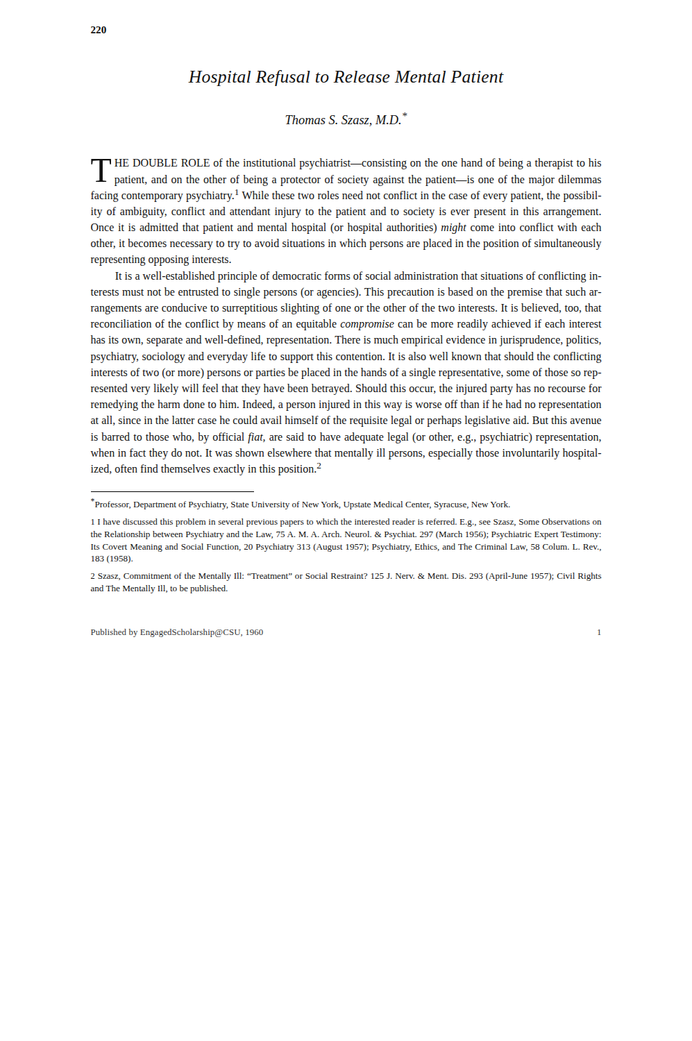220
Hospital Refusal to Release Mental Patient
Thomas S. Szasz, M.D.*
THE DOUBLE ROLE of the institutional psychiatrist—consisting on the one hand of being a therapist to his patient, and on the other of being a protector of society against the patient—is one of the major dilemmas facing contemporary psychiatry.1 While these two roles need not conflict in the case of every patient, the possibility of ambiguity, conflict and attendant injury to the patient and to society is ever present in this arrangement. Once it is admitted that patient and mental hospital (or hospital authorities) might come into conflict with each other, it becomes necessary to try to avoid situations in which persons are placed in the position of simultaneously representing opposing interests.
It is a well-established principle of democratic forms of social administration that situations of conflicting interests must not be entrusted to single persons (or agencies). This precaution is based on the premise that such arrangements are conducive to surreptitious slighting of one or the other of the two interests. It is believed, too, that reconciliation of the conflict by means of an equitable compromise can be more readily achieved if each interest has its own, separate and well-defined, representation. There is much empirical evidence in jurisprudence, politics, psychiatry, sociology and everyday life to support this contention. It is also well known that should the conflicting interests of two (or more) persons or parties be placed in the hands of a single representative, some of those so represented very likely will feel that they have been betrayed. Should this occur, the injured party has no recourse for remedying the harm done to him. Indeed, a person injured in this way is worse off than if he had no representation at all, since in the latter case he could avail himself of the requisite legal or perhaps legislative aid. But this avenue is barred to those who, by official fiat, are said to have adequate legal (or other, e.g., psychiatric) representation, when in fact they do not. It was shown elsewhere that mentally ill persons, especially those involuntarily hospitalized, often find themselves exactly in this position.2
*Professor, Department of Psychiatry, State University of New York, Upstate Medical Center, Syracuse, New York.
1 I have discussed this problem in several previous papers to which the interested reader is referred. E.g., see Szasz, Some Observations on the Relationship between Psychiatry and the Law, 75 A. M. A. Arch. Neurol. & Psychiat. 297 (March 1956); Psychiatric Expert Testimony: Its Covert Meaning and Social Function, 20 Psychiatry 313 (August 1957); Psychiatry, Ethics, and The Criminal Law, 58 Colum. L. Rev., 183 (1958).
2 Szasz, Commitment of the Mentally Ill: “Treatment” or Social Restraint? 125 J. Nerv. & Ment. Dis. 293 (April-June 1957); Civil Rights and The Mentally Ill, to be published.
Published by EngagedScholarship@CSU, 1960 1